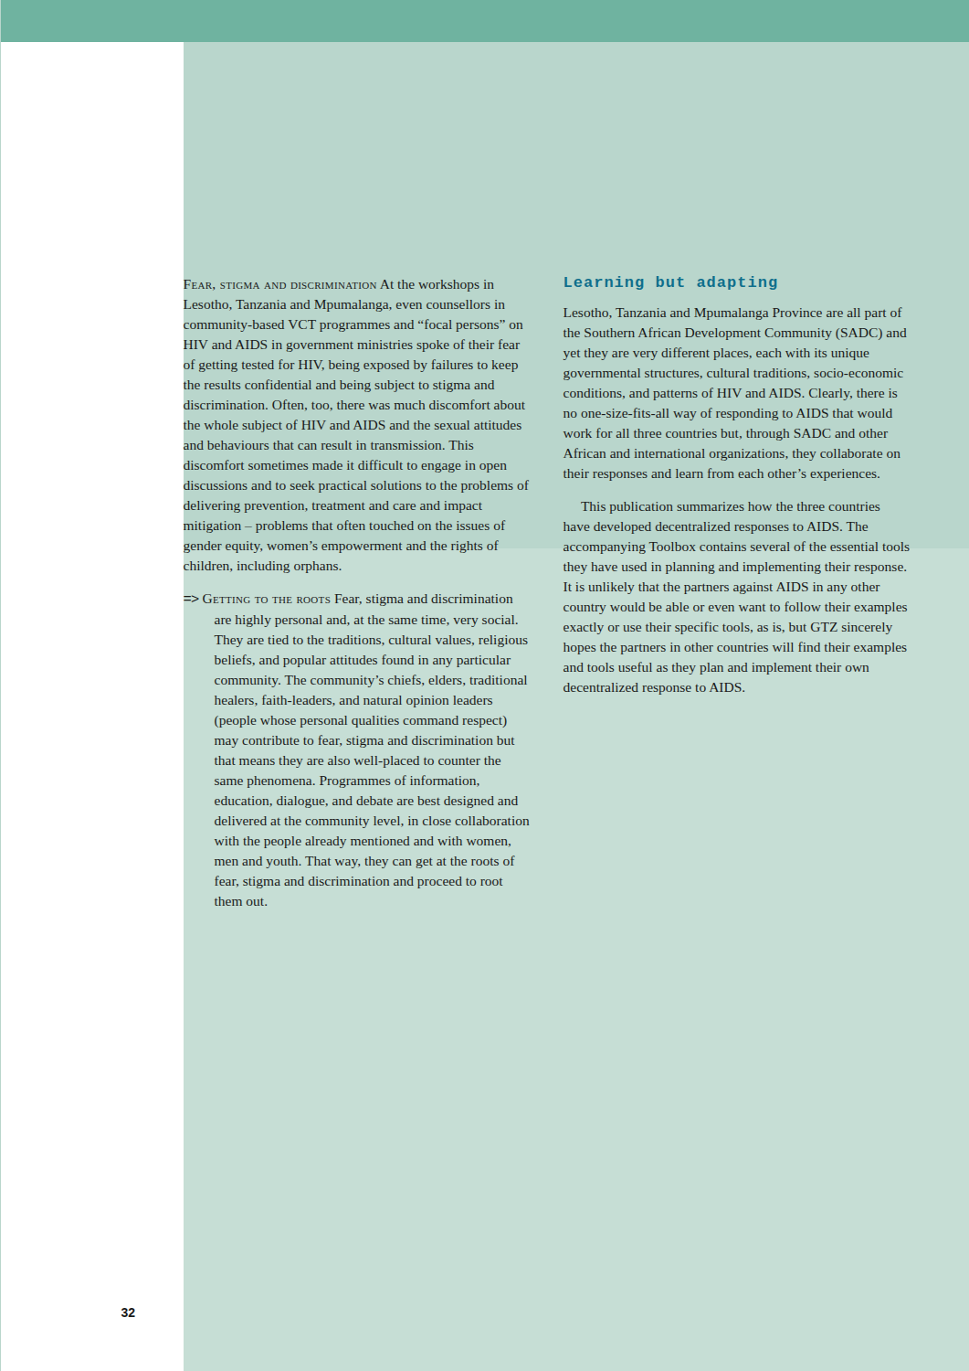Fear, stigma and discrimination At the workshops in Lesotho, Tanzania and Mpumalanga, even counsellors in community-based VCT programmes and “focal persons” on HIV and AIDS in government ministries spoke of their fear of getting tested for HIV, being exposed by failures to keep the results confidential and being subject to stigma and discrimination. Often, too, there was much discomfort about the whole subject of HIV and AIDS and the sexual attitudes and behaviours that can result in transmission. This discomfort sometimes made it difficult to engage in open discussions and to seek practical solutions to the problems of delivering prevention, treatment and care and impact mitigation – problems that often touched on the issues of gender equity, women’s empowerment and the rights of children, including orphans.
=> Getting to the roots Fear, stigma and discrimination are highly personal and, at the same time, very social. They are tied to the traditions, cultural values, religious beliefs, and popular attitudes found in any particular community. The community’s chiefs, elders, traditional healers, faith-leaders, and natural opinion leaders (people whose personal qualities command respect) may contribute to fear, stigma and discrimination but that means they are also well-placed to counter the same phenomena. Programmes of information, education, dialogue, and debate are best designed and delivered at the community level, in close collaboration with the people already mentioned and with women, men and youth. That way, they can get at the roots of fear, stigma and discrimination and proceed to root them out.
Learning but adapting
Lesotho, Tanzania and Mpumalanga Province are all part of the Southern African Development Community (SADC) and yet they are very different places, each with its unique governmental structures, cultural traditions, socio-economic conditions, and patterns of HIV and AIDS. Clearly, there is no one-size-fits-all way of responding to AIDS that would work for all three countries but, through SADC and other African and international organizations, they collaborate on their responses and learn from each other’s experiences.
This publication summarizes how the three countries have developed decentralized responses to AIDS. The accompanying Toolbox contains several of the essential tools they have used in planning and implementing their response. It is unlikely that the partners against AIDS in any other country would be able or even want to follow their examples exactly or use their specific tools, as is, but GTZ sincerely hopes the partners in other countries will find their examples and tools useful as they plan and implement their own decentralized response to AIDS.
32